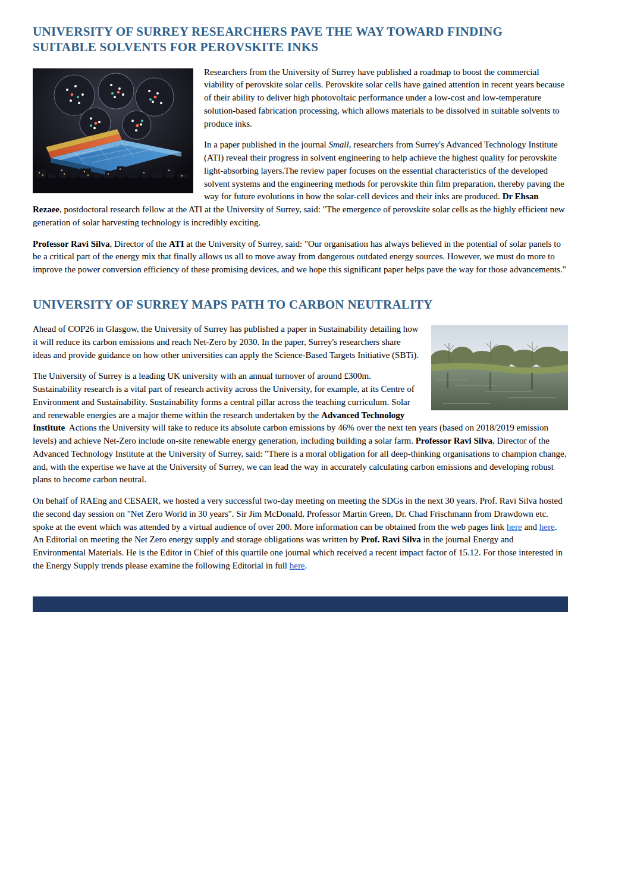University of Surrey researchers pave the way toward finding suitable solvents for perovskite inks
Researchers from the University of Surrey have published a roadmap to boost the commercial viability of perovskite solar cells. Perovskite solar cells have gained attention in recent years because of their ability to deliver high photovoltaic performance under a low-cost and low-temperature solution-based fabrication processing, which allows materials to be dissolved in suitable solvents to produce inks.
In a paper published in the journal Small, researchers from Surrey's Advanced Technology Institute (ATI) reveal their progress in solvent engineering to help achieve the highest quality for perovskite light-absorbing layers.The review paper focuses on the essential characteristics of the developed solvent systems and the engineering methods for perovskite thin film preparation, thereby paving the way for future evolutions in how the solar-cell devices and their inks are produced. Dr Ehsan Rezaee, postdoctoral research fellow at the ATI at the University of Surrey, said: "The emergence of perovskite solar cells as the highly efficient new generation of solar harvesting technology is incredibly exciting.
Professor Ravi Silva, Director of the ATI at the University of Surrey, said: "Our organisation has always believed in the potential of solar panels to be a critical part of the energy mix that finally allows us all to move away from dangerous outdated energy sources. However, we must do more to improve the power conversion efficiency of these promising devices, and we hope this significant paper helps pave the way for those advancements."
University of Surrey maps path to carbon neutrality
Ahead of COP26 in Glasgow, the University of Surrey has published a paper in Sustainability detailing how it will reduce its carbon emissions and reach Net-Zero by 2030. In the paper, Surrey's researchers share ideas and provide guidance on how other universities can apply the Science-Based Targets Initiative (SBTi).
The University of Surrey is a leading UK university with an annual turnover of around £300m. Sustainability research is a vital part of research activity across the University, for example, at its Centre of Environment and Sustainability. Sustainability forms a central pillar across the teaching curriculum. Solar and renewable energies are a major theme within the research undertaken by the Advanced Technology Institute Actions the University will take to reduce its absolute carbon emissions by 46% over the next ten years (based on 2018/2019 emission levels) and achieve Net-Zero include on-site renewable energy generation, including building a solar farm. Professor Ravi Silva, Director of the Advanced Technology Institute at the University of Surrey, said: "There is a moral obligation for all deep-thinking organisations to champion change, and, with the expertise we have at the University of Surrey, we can lead the way in accurately calculating carbon emissions and developing robust plans to become carbon neutral.
On behalf of RAEng and CESAER, we hosted a very successful two-day meeting on meeting the SDGs in the next 30 years. Prof. Ravi Silva hosted the second day session on "Net Zero World in 30 years". Sir Jim McDonald, Professor Martin Green, Dr. Chad Frischmann from Drawdown etc. spoke at the event which was attended by a virtual audience of over 200. More information can be obtained from the web pages link here and here. An Editorial on meeting the Net Zero energy supply and storage obligations was written by Prof. Ravi Silva in the journal Energy and Environmental Materials. He is the Editor in Chief of this quartile one journal which received a recent impact factor of 15.12. For those interested in the Energy Supply trends please examine the following Editorial in full here.